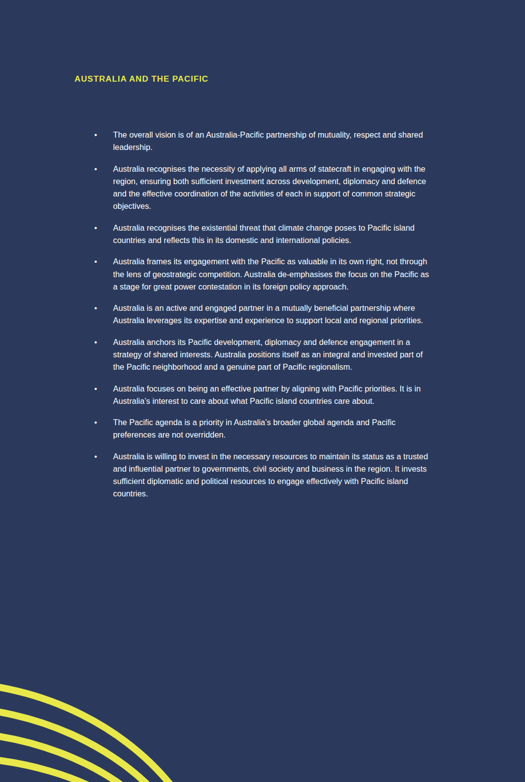Australia and the Pacific
The overall vision is of an Australia-Pacific partnership of mutuality, respect and shared leadership.
Australia recognises the necessity of applying all arms of statecraft in engaging with the region, ensuring both sufficient investment across development, diplomacy and defence and the effective coordination of the activities of each in support of common strategic objectives.
Australia recognises the existential threat that climate change poses to Pacific island countries and reflects this in its domestic and international policies.
Australia frames its engagement with the Pacific as valuable in its own right, not through the lens of geostrategic competition. Australia de-emphasises the focus on the Pacific as a stage for great power contestation in its foreign policy approach.
Australia is an active and engaged partner in a mutually beneficial partnership where Australia leverages its expertise and experience to support local and regional priorities.
Australia anchors its Pacific development, diplomacy and defence engagement in a strategy of shared interests. Australia positions itself as an integral and invested part of the Pacific neighborhood and a genuine part of Pacific regionalism.
Australia focuses on being an effective partner by aligning with Pacific priorities. It is in Australia’s interest to care about what Pacific island countries care about.
The Pacific agenda is a priority in Australia’s broader global agenda and Pacific preferences are not overridden.
Australia is willing to invest in the necessary resources to maintain its status as a trusted and influential partner to governments, civil society and business in the region. It invests sufficient diplomatic and political resources to engage effectively with Pacific island countries.